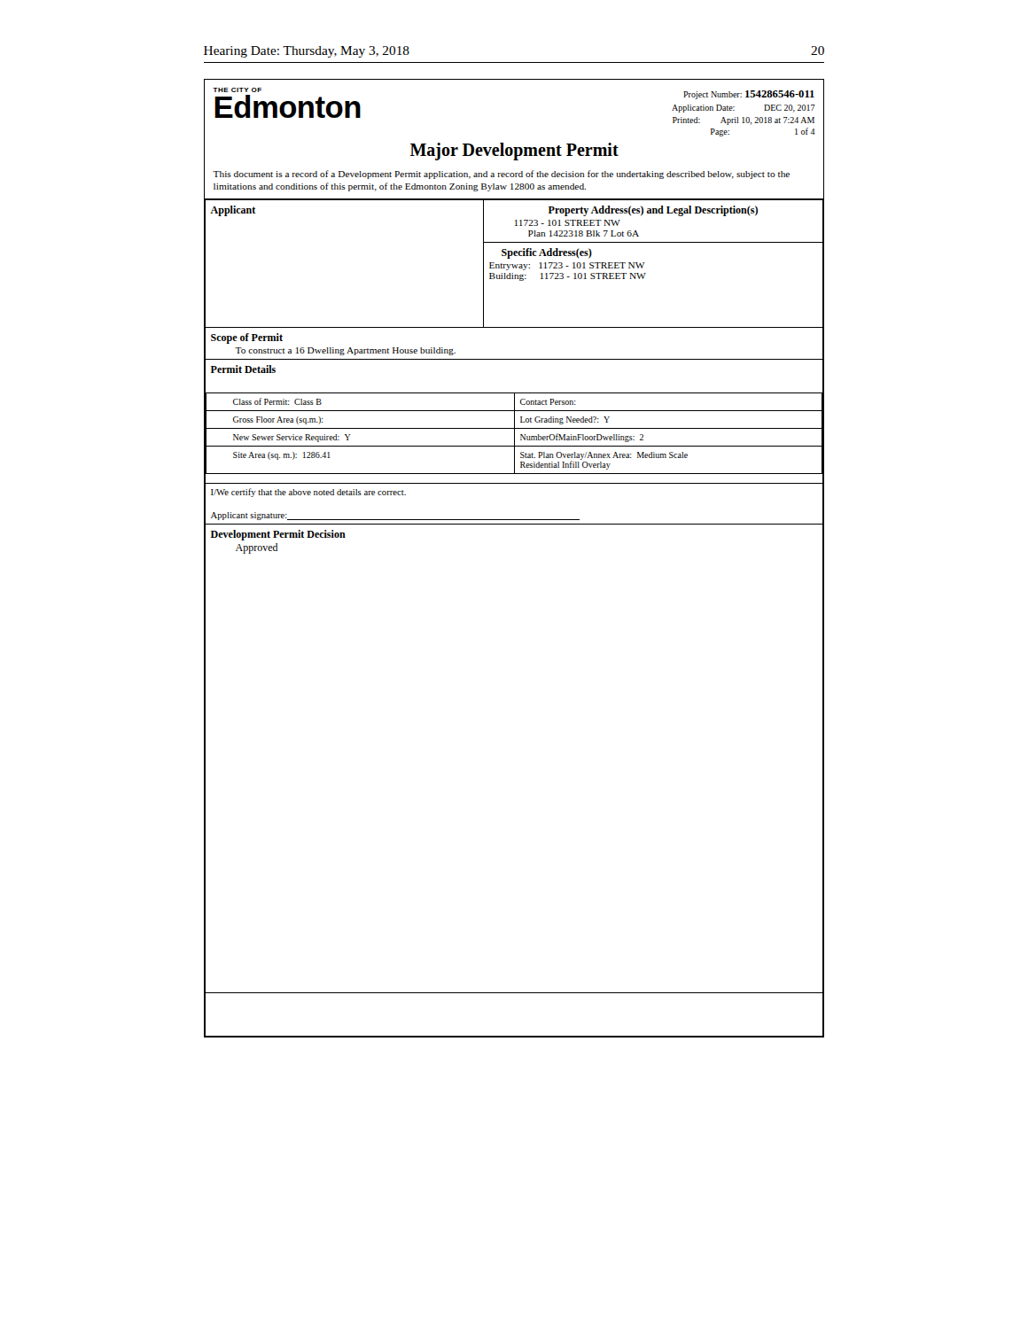Hearing Date: Thursday, May 3, 2018
20
THE CITY OF Edmonton
Project Number: 154286546-011
Application Date: DEC 20, 2017
Printed: April 10, 2018 at 7:24 AM
Page: 1 of 4
Major Development Permit
This document is a record of a Development Permit application, and a record of the decision for the undertaking described below, subject to the limitations and conditions of this permit, of the Edmonton Zoning Bylaw 12800 as amended.
| Applicant | / Property Address(es) and Legal Description(s) 11723 - 101 STREET NW Plan 1422318 Blk 7 Lot 6A / / Specific Address(es) Entryway: 11723 - 101 STREET NW Building: 11723 - 101 STREET NW / |
| Scope of Permit To construct a 16 Dwelling Apartment House building. |
| Permit Details / Class of Permit: Class B / Contact Person: / / Gross Floor Area (sq.m.): / Lot Grading Needed?: Y / / New Sewer Service Required: Y / NumberOfMainFloorDwellings: 2 / / Site Area (sq. m.): 1286.41 / Stat. Plan Overlay/Annex Area: Medium Scale Residential Infill Overlay / |
| I/We certify that the above noted details are correct. Applicant signature: |
| Development Permit Decision Approved |